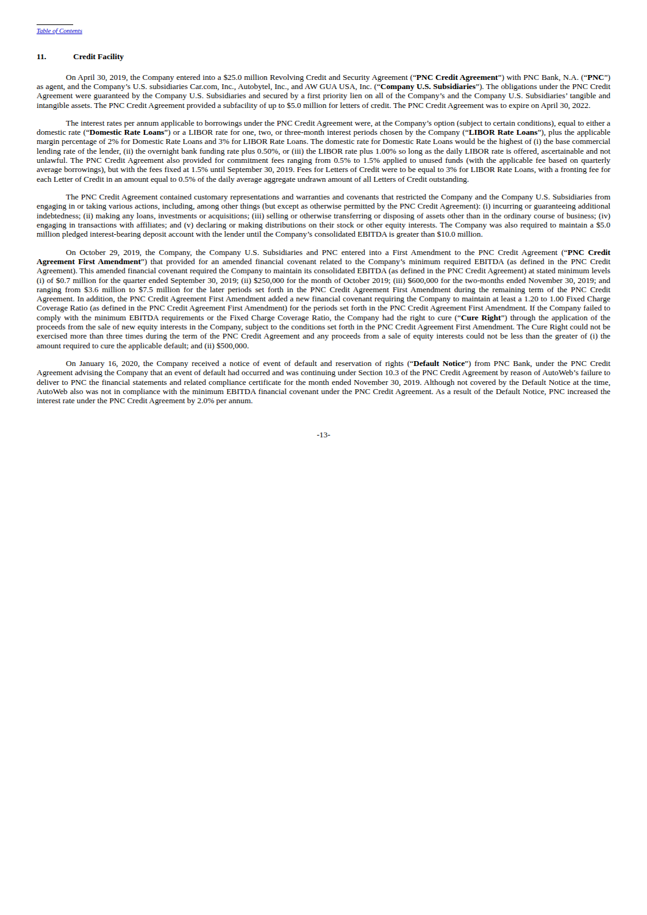Table of Contents
11. Credit Facility
On April 30, 2019, the Company entered into a $25.0 million Revolving Credit and Security Agreement (“PNC Credit Agreement”) with PNC Bank, N.A. (“PNC”) as agent, and the Company’s U.S. subsidiaries Car.com, Inc., Autobytel, Inc., and AW GUA USA, Inc. (“Company U.S. Subsidiaries”). The obligations under the PNC Credit Agreement were guaranteed by the Company U.S. Subsidiaries and secured by a first priority lien on all of the Company’s and the Company U.S. Subsidiaries’ tangible and intangible assets. The PNC Credit Agreement provided a subfacility of up to $5.0 million for letters of credit. The PNC Credit Agreement was to expire on April 30, 2022.
The interest rates per annum applicable to borrowings under the PNC Credit Agreement were, at the Company’s option (subject to certain conditions), equal to either a domestic rate (“Domestic Rate Loans”) or a LIBOR rate for one, two, or three-month interest periods chosen by the Company (“LIBOR Rate Loans”), plus the applicable margin percentage of 2% for Domestic Rate Loans and 3% for LIBOR Rate Loans. The domestic rate for Domestic Rate Loans would be the highest of (i) the base commercial lending rate of the lender, (ii) the overnight bank funding rate plus 0.50%, or (iii) the LIBOR rate plus 1.00% so long as the daily LIBOR rate is offered, ascertainable and not unlawful. The PNC Credit Agreement also provided for commitment fees ranging from 0.5% to 1.5% applied to unused funds (with the applicable fee based on quarterly average borrowings), but with the fees fixed at 1.5% until September 30, 2019. Fees for Letters of Credit were to be equal to 3% for LIBOR Rate Loans, with a fronting fee for each Letter of Credit in an amount equal to 0.5% of the daily average aggregate undrawn amount of all Letters of Credit outstanding.
The PNC Credit Agreement contained customary representations and warranties and covenants that restricted the Company and the Company U.S. Subsidiaries from engaging in or taking various actions, including, among other things (but except as otherwise permitted by the PNC Credit Agreement): (i) incurring or guaranteeing additional indebtedness; (ii) making any loans, investments or acquisitions; (iii) selling or otherwise transferring or disposing of assets other than in the ordinary course of business; (iv) engaging in transactions with affiliates; and (v) declaring or making distributions on their stock or other equity interests. The Company was also required to maintain a $5.0 million pledged interest-bearing deposit account with the lender until the Company’s consolidated EBITDA is greater than $10.0 million.
On October 29, 2019, the Company, the Company U.S. Subsidiaries and PNC entered into a First Amendment to the PNC Credit Agreement (“PNC Credit Agreement First Amendment”) that provided for an amended financial covenant related to the Company’s minimum required EBITDA (as defined in the PNC Credit Agreement). This amended financial covenant required the Company to maintain its consolidated EBITDA (as defined in the PNC Credit Agreement) at stated minimum levels (i) of $0.7 million for the quarter ended September 30, 2019; (ii) $250,000 for the month of October 2019; (iii) $600,000 for the two-months ended November 30, 2019; and ranging from $3.6 million to $7.5 million for the later periods set forth in the PNC Credit Agreement First Amendment during the remaining term of the PNC Credit Agreement. In addition, the PNC Credit Agreement First Amendment added a new financial covenant requiring the Company to maintain at least a 1.20 to 1.00 Fixed Charge Coverage Ratio (as defined in the PNC Credit Agreement First Amendment) for the periods set forth in the PNC Credit Agreement First Amendment. If the Company failed to comply with the minimum EBITDA requirements or the Fixed Charge Coverage Ratio, the Company had the right to cure (“Cure Right”) through the application of the proceeds from the sale of new equity interests in the Company, subject to the conditions set forth in the PNC Credit Agreement First Amendment. The Cure Right could not be exercised more than three times during the term of the PNC Credit Agreement and any proceeds from a sale of equity interests could not be less than the greater of (i) the amount required to cure the applicable default; and (ii) $500,000.
On January 16, 2020, the Company received a notice of event of default and reservation of rights (“Default Notice”) from PNC Bank, under the PNC Credit Agreement advising the Company that an event of default had occurred and was continuing under Section 10.3 of the PNC Credit Agreement by reason of AutoWeb’s failure to deliver to PNC the financial statements and related compliance certificate for the month ended November 30, 2019. Although not covered by the Default Notice at the time, AutoWeb also was not in compliance with the minimum EBITDA financial covenant under the PNC Credit Agreement. As a result of the Default Notice, PNC increased the interest rate under the PNC Credit Agreement by 2.0% per annum.
-13-